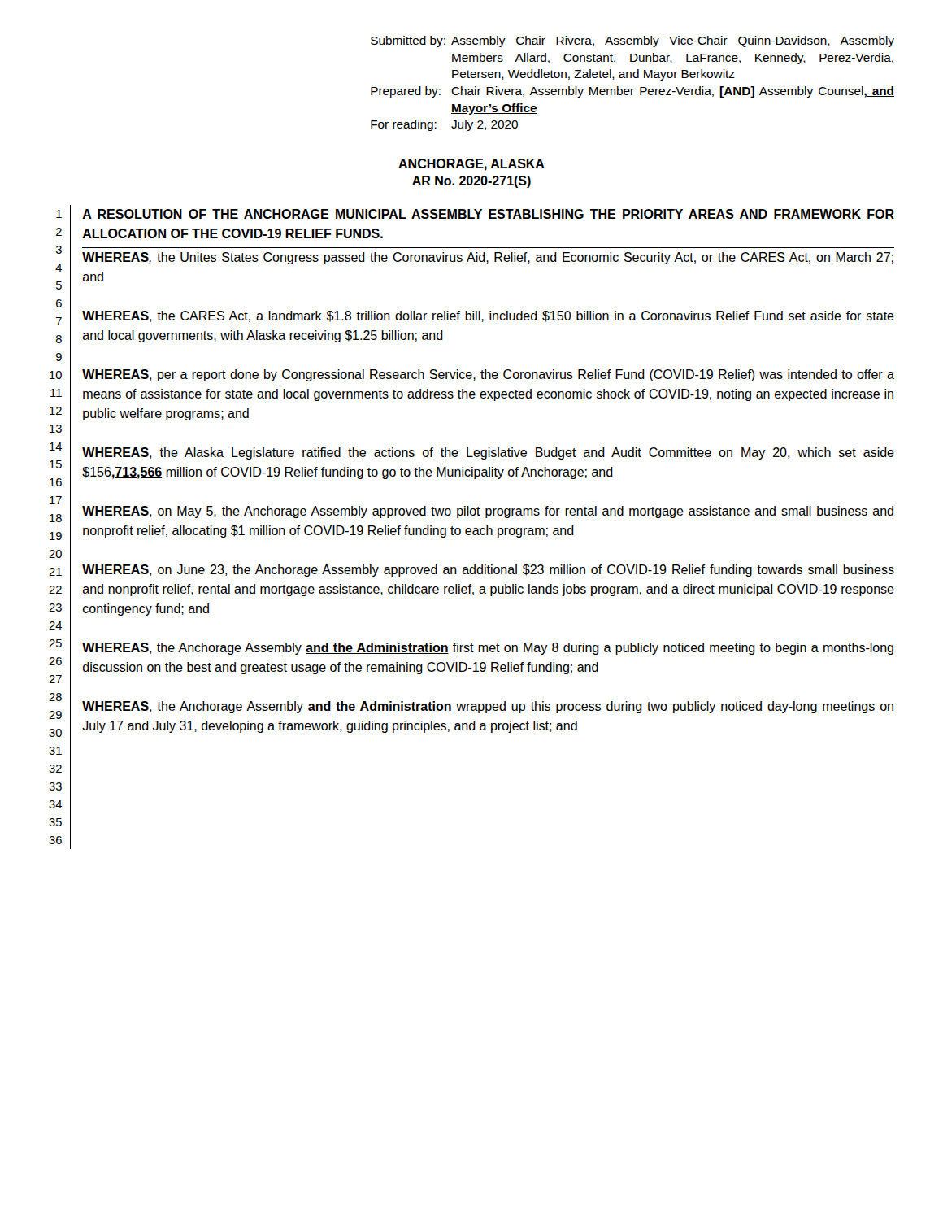| Submitted by: | Assembly Chair Rivera, Assembly Vice-Chair Quinn-Davidson, Assembly Members Allard, Constant, Dunbar, LaFrance, Kennedy, Perez-Verdia, Petersen, Weddleton, Zaletel, and Mayor Berkowitz |
| Prepared by: | Chair Rivera, Assembly Member Perez-Verdia, [AND] Assembly Counsel , and Mayor’s Office |
| For reading: | July 2, 2020 |
ANCHORAGE, ALASKA
AR No. 2020-271(S)
1 2 3 4 5 6 7 8 9 10 11 12 13 14 15 16 17 18 19 20 21 22 23 24 25 26 27 28 29 30 31 32 33 34 35 36
A RESOLUTION OF THE ANCHORAGE MUNICIPAL ASSEMBLY ESTABLISHING THE PRIORITY AREAS AND FRAMEWORK FOR ALLOCATION OF THE COVID-19 RELIEF FUNDS.
WHEREAS, the Unites States Congress passed the Coronavirus Aid, Relief, and Economic Security Act, or the CARES Act, on March 27; and
WHEREAS, the CARES Act, a landmark $1.8 trillion dollar relief bill, included $150 billion in a Coronavirus Relief Fund set aside for state and local governments, with Alaska receiving $1.25 billion; and
WHEREAS, per a report done by Congressional Research Service, the Coronavirus Relief Fund (COVID-19 Relief) was intended to offer a means of assistance for state and local governments to address the expected economic shock of COVID-19, noting an expected increase in public welfare programs; and
WHEREAS, the Alaska Legislature ratified the actions of the Legislative Budget and Audit Committee on May 20, which set aside $156,713,566 million of COVID-19 Relief funding to go to the Municipality of Anchorage; and
WHEREAS, on May 5, the Anchorage Assembly approved two pilot programs for rental and mortgage assistance and small business and nonprofit relief, allocating $1 million of COVID-19 Relief funding to each program; and
WHEREAS, on June 23, the Anchorage Assembly approved an additional $23 million of COVID-19 Relief funding towards small business and nonprofit relief, rental and mortgage assistance, childcare relief, a public lands jobs program, and a direct municipal COVID-19 response contingency fund; and
WHEREAS, the Anchorage Assembly and the Administration first met on May 8 during a publicly noticed meeting to begin a months-long discussion on the best and greatest usage of the remaining COVID-19 Relief funding; and
WHEREAS, the Anchorage Assembly and the Administration wrapped up this process during two publicly noticed day-long meetings on July 17 and July 31, developing a framework, guiding principles, and a project list; and